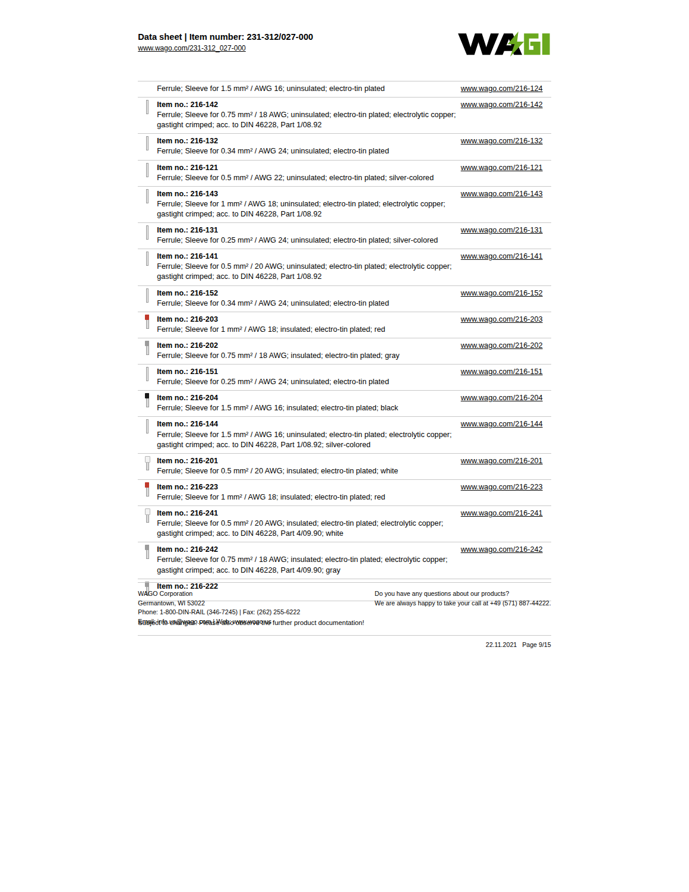Data sheet | Item number: 231-312/027-000
www.wago.com/231-312_027-000
| | Ferrule; Sleeve for 1.5 mm² / AWG 16; uninsulated; electro-tin plated | www.wago.com/216-124 |
| | Item no.: 216-142 Ferrule; Sleeve for 0.75 mm² / 18 AWG; uninsulated; electro-tin plated; electrolytic copper; gastight crimped; acc. to DIN 46228, Part 1/08.92 | www.wago.com/216-142 |
| | Item no.: 216-132 Ferrule; Sleeve for 0.34 mm² / AWG 24; uninsulated; electro-tin plated | www.wago.com/216-132 |
| | Item no.: 216-121 Ferrule; Sleeve for 0.5 mm² / AWG 22; uninsulated; electro-tin plated; silver-colored | www.wago.com/216-121 |
| | Item no.: 216-143 Ferrule; Sleeve for 1 mm² / AWG 18; uninsulated; electro-tin plated; electrolytic copper; gastight crimped; acc. to DIN 46228, Part 1/08.92 | www.wago.com/216-143 |
| | Item no.: 216-131 Ferrule; Sleeve for 0.25 mm² / AWG 24; uninsulated; electro-tin plated; silver-colored | www.wago.com/216-131 |
| | Item no.: 216-141 Ferrule; Sleeve for 0.5 mm² / 20 AWG; uninsulated; electro-tin plated; electrolytic copper; gastight crimped; acc. to DIN 46228, Part 1/08.92 | www.wago.com/216-141 |
| | Item no.: 216-152 Ferrule; Sleeve for 0.34 mm² / AWG 24; uninsulated; electro-tin plated | www.wago.com/216-152 |
| | Item no.: 216-203 Ferrule; Sleeve for 1 mm² / AWG 18; insulated; electro-tin plated; red | www.wago.com/216-203 |
| | Item no.: 216-202 Ferrule; Sleeve for 0.75 mm² / 18 AWG; insulated; electro-tin plated; gray | www.wago.com/216-202 |
| | Item no.: 216-151 Ferrule; Sleeve for 0.25 mm² / AWG 24; uninsulated; electro-tin plated | www.wago.com/216-151 |
| | Item no.: 216-204 Ferrule; Sleeve for 1.5 mm² / AWG 16; insulated; electro-tin plated; black | www.wago.com/216-204 |
| | Item no.: 216-144 Ferrule; Sleeve for 1.5 mm² / AWG 16; uninsulated; electro-tin plated; electrolytic copper; gastight crimped; acc. to DIN 46228, Part 1/08.92; silver-colored | www.wago.com/216-144 |
| | Item no.: 216-201 Ferrule; Sleeve for 0.5 mm² / 20 AWG; insulated; electro-tin plated; white | www.wago.com/216-201 |
| | Item no.: 216-223 Ferrule; Sleeve for 1 mm² / AWG 18; insulated; electro-tin plated; red | www.wago.com/216-223 |
| | Item no.: 216-241 Ferrule; Sleeve for 0.5 mm² / 20 AWG; insulated; electro-tin plated; electrolytic copper; gastight crimped; acc. to DIN 46228, Part 4/09.90; white | www.wago.com/216-241 |
| | Item no.: 216-242 Ferrule; Sleeve for 0.75 mm² / 18 AWG; insulated; electro-tin plated; electrolytic copper; gastight crimped; acc. to DIN 46228, Part 4/09.90; gray | www.wago.com/216-242 |
| | Item no.: 216-222 | |
Subject to changes. Please also observe the further product documentation!
WAGO Corporation
Germantown, WI 53022
Phone: 1-800-DIN-RAIL (346-7245) | Fax: (262) 255-6222
Email: info.us@wago.com | Web: www.wago.us
Do you have any questions about our products?
We are always happy to take your call at +49 (571) 887-44222.
22.11.2021 Page 9/15